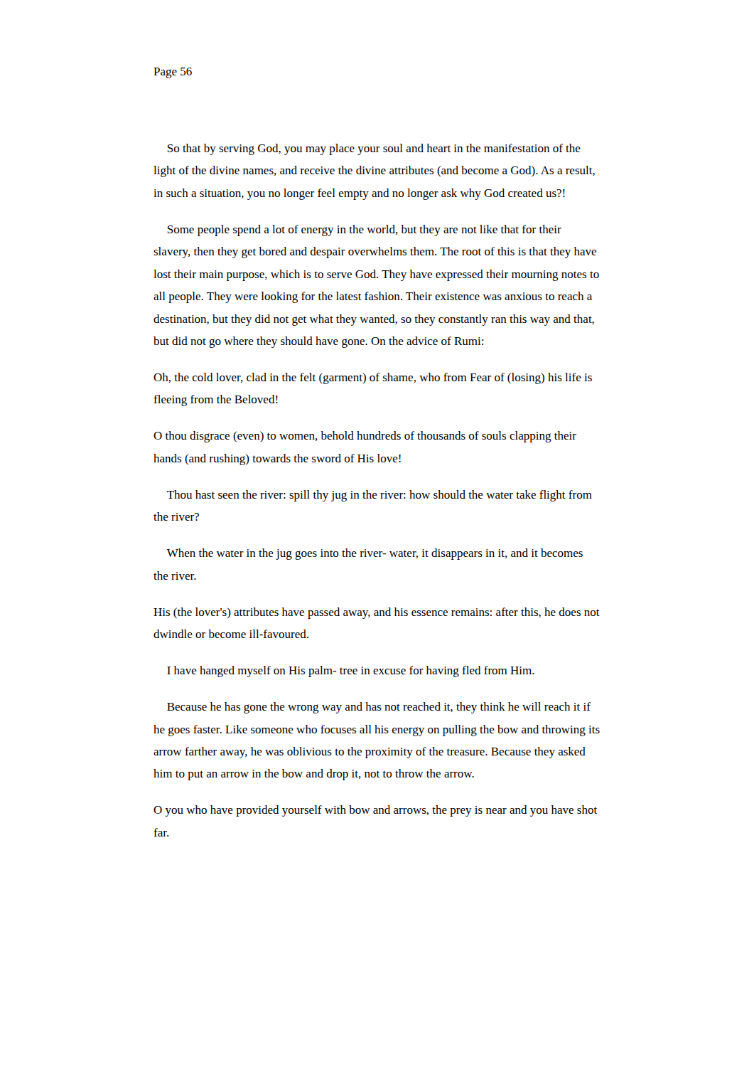Page 56
So that by serving God, you may place your soul and heart in the manifestation of the light of the divine names, and receive the divine attributes (and become a God). As a result, in such a situation, you no longer feel empty and no longer ask why God created us?!
Some people spend a lot of energy in the world, but they are not like that for their slavery, then they get bored and despair overwhelms them. The root of this is that they have lost their main purpose, which is to serve God. They have expressed their mourning notes to all people. They were looking for the latest fashion. Their existence was anxious to reach a destination, but they did not get what they wanted, so they constantly ran this way and that, but did not go where they should have gone. On the advice of Rumi:
Oh, the cold lover, clad in the felt (garment) of shame, who from Fear of (losing) his life is fleeing from the Beloved!
O thou disgrace (even) to women, behold hundreds of thousands of souls clapping their hands (and rushing) towards the sword of His love!
Thou hast seen the river: spill thy jug in the river: how should the water take flight from the river?
When the water in the jug goes into the river- water, it disappears in it, and it becomes the river.
His (the lover's) attributes have passed away, and his essence remains: after this, he does not dwindle or become ill-favoured.
I have hanged myself on His palm- tree in excuse for having fled from Him.
Because he has gone the wrong way and has not reached it, they think he will reach it if he goes faster. Like someone who focuses all his energy on pulling the bow and throwing its arrow farther away, he was oblivious to the proximity of the treasure. Because they asked him to put an arrow in the bow and drop it, not to throw the arrow.
O you who have provided yourself with bow and arrows, the prey is near and you have shot far.